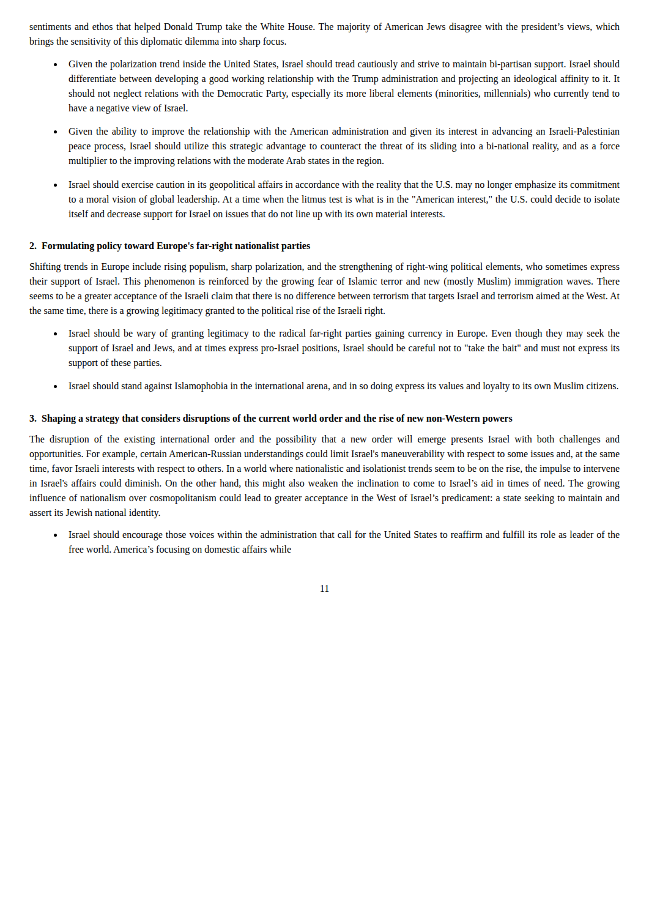sentiments and ethos that helped Donald Trump take the White House. The majority of American Jews disagree with the president’s views, which brings the sensitivity of this diplomatic dilemma into sharp focus.
Given the polarization trend inside the United States, Israel should tread cautiously and strive to maintain bi-partisan support. Israel should differentiate between developing a good working relationship with the Trump administration and projecting an ideological affinity to it. It should not neglect relations with the Democratic Party, especially its more liberal elements (minorities, millennials) who currently tend to have a negative view of Israel.
Given the ability to improve the relationship with the American administration and given its interest in advancing an Israeli-Palestinian peace process, Israel should utilize this strategic advantage to counteract the threat of its sliding into a bi-national reality, and as a force multiplier to the improving relations with the moderate Arab states in the region.
Israel should exercise caution in its geopolitical affairs in accordance with the reality that the U.S. may no longer emphasize its commitment to a moral vision of global leadership. At a time when the litmus test is what is in the "American interest," the U.S. could decide to isolate itself and decrease support for Israel on issues that do not line up with its own material interests.
2. Formulating policy toward Europe's far-right nationalist parties
Shifting trends in Europe include rising populism, sharp polarization, and the strengthening of right-wing political elements, who sometimes express their support of Israel. This phenomenon is reinforced by the growing fear of Islamic terror and new (mostly Muslim) immigration waves. There seems to be a greater acceptance of the Israeli claim that there is no difference between terrorism that targets Israel and terrorism aimed at the West. At the same time, there is a growing legitimacy granted to the political rise of the Israeli right.
Israel should be wary of granting legitimacy to the radical far-right parties gaining currency in Europe. Even though they may seek the support of Israel and Jews, and at times express pro-Israel positions, Israel should be careful not to "take the bait" and must not express its support of these parties.
Israel should stand against Islamophobia in the international arena, and in so doing express its values and loyalty to its own Muslim citizens.
3. Shaping a strategy that considers disruptions of the current world order and the rise of new non-Western powers
The disruption of the existing international order and the possibility that a new order will emerge presents Israel with both challenges and opportunities. For example, certain American-Russian understandings could limit Israel's maneuverability with respect to some issues and, at the same time, favor Israeli interests with respect to others. In a world where nationalistic and isolationist trends seem to be on the rise, the impulse to intervene in Israel's affairs could diminish. On the other hand, this might also weaken the inclination to come to Israel’s aid in times of need. The growing influence of nationalism over cosmopolitanism could lead to greater acceptance in the West of Israel’s predicament: a state seeking to maintain and assert its Jewish national identity.
Israel should encourage those voices within the administration that call for the United States to reaffirm and fulfill its role as leader of the free world. America’s focusing on domestic affairs while
11